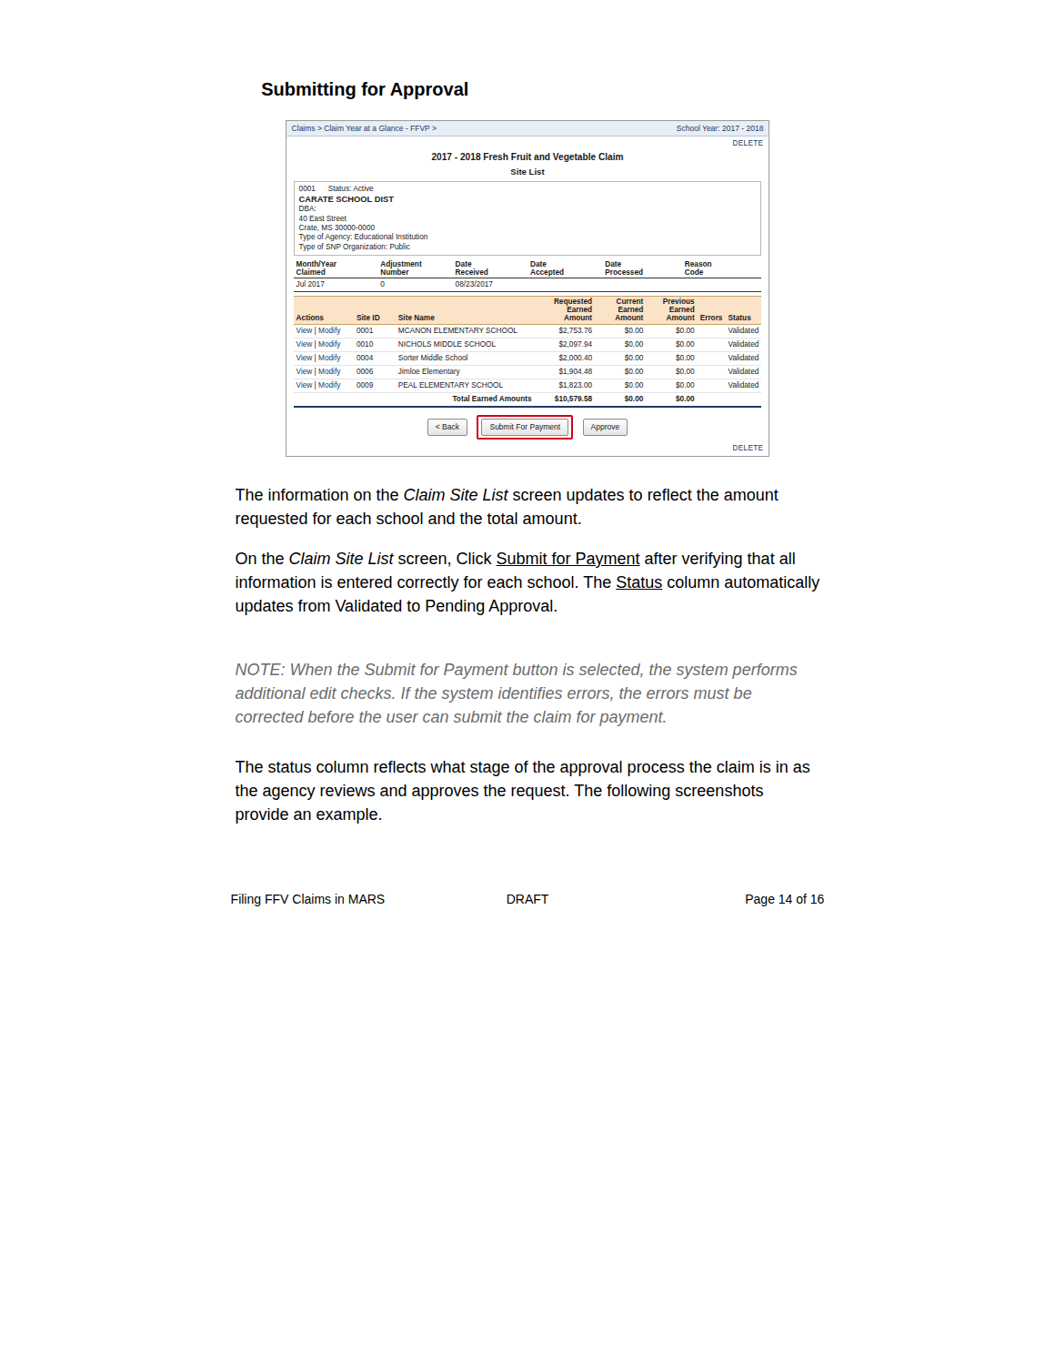Submitting for Approval
Claims > Claim Year at a Glance - FFVP > School Year: 2017 - 2018
DELETE
2017 - 2018 Fresh Fruit and Vegetable Claim
Site List
0001 Status: Active
CARATE SCHOOL DIST
DBA:
40 East Street
Crate, MS 30000-0000
Type of Agency: Educational Institution
Type of SNP Organization: Public
| Month/Year Claimed | Adjustment Number | Date Received | Date Accepted | Date Processed | Reason Code |
| --- | --- | --- | --- | --- | --- |
| Jul 2017 | 0 | 08/23/2017 | | | |
| Actions | Site ID | Site Name | Requested Earned Amount | Current Earned Amount | Previous Earned Amount | Errors | Status |
| --- | --- | --- | --- | --- | --- | --- | --- |
| View / Modify | 0001 | MCANON ELEMENTARY SCHOOL | $2,753.76 | $0.00 | $0.00 | | Validated |
| View / Modify | 0010 | NICHOLS MIDDLE SCHOOL | $2,097.94 | $0.00 | $0.00 | | Validated |
| View / Modify | 0004 | Sorter Middle School | $2,000.40 | $0.00 | $0.00 | | Validated |
| View / Modify | 0006 | Jimloe Elementary | $1,904.48 | $0.00 | $0.00 | | Validated |
| View / Modify | 0009 | PEAL ELEMENTARY SCHOOL | $1,823.00 | $0.00 | $0.00 | | Validated |
| Total Earned Amounts | $10,579.58 | $0.00 | $0.00 | | |
< Back Submit For Payment Approve
DELETE
The information on the Claim Site List screen updates to reflect the amount requested for each school and the total amount.
On the Claim Site List screen, Click Submit for Payment after verifying that all information is entered correctly for each school. The Status column automatically updates from Validated to Pending Approval.
NOTE: When the Submit for Payment button is selected, the system performs additional edit checks. If the system identifies errors, the errors must be corrected before the user can submit the claim for payment.
The status column reflects what stage of the approval process the claim is in as the agency reviews and approves the request. The following screenshots provide an example.
Filing FFV Claims in MARS
DRAFT
Page 14 of 16